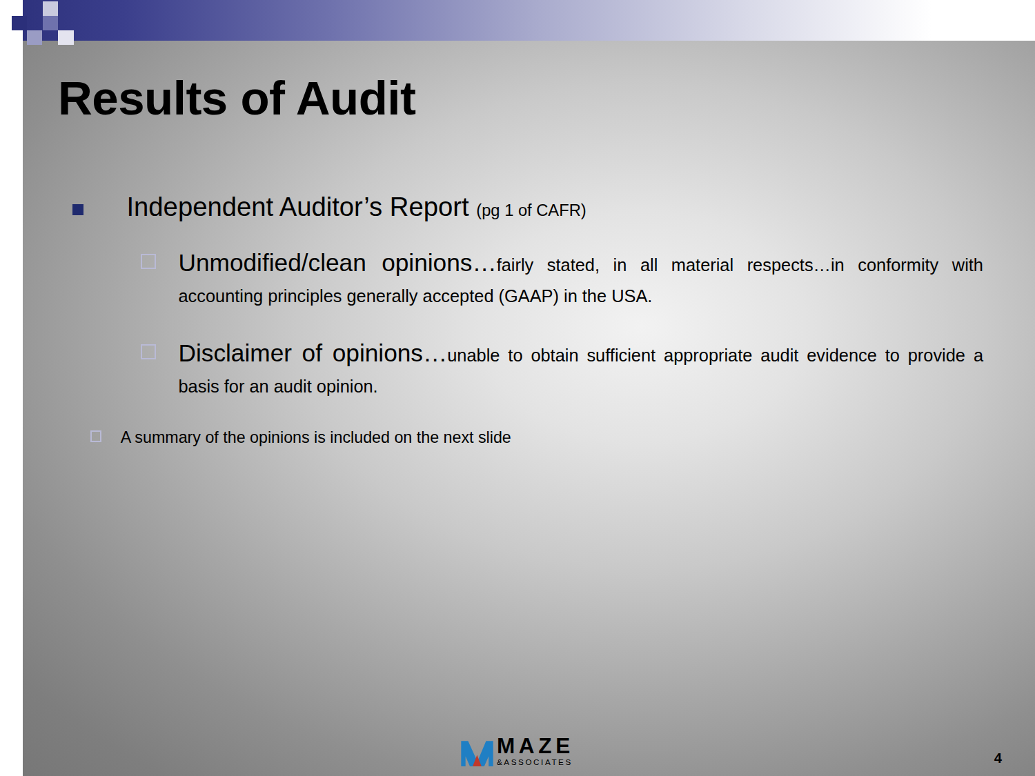Results of Audit
Independent Auditor’s Report (pg 1 of CAFR)
Unmodified/clean opinions…fairly stated, in all material respects…in conformity with accounting principles generally accepted (GAAP) in the USA.
Disclaimer of opinions…unable to obtain sufficient appropriate audit evidence to provide a basis for an audit opinion.
A summary of the opinions is included on the next slide
MAZE &ASSOCIATES
4